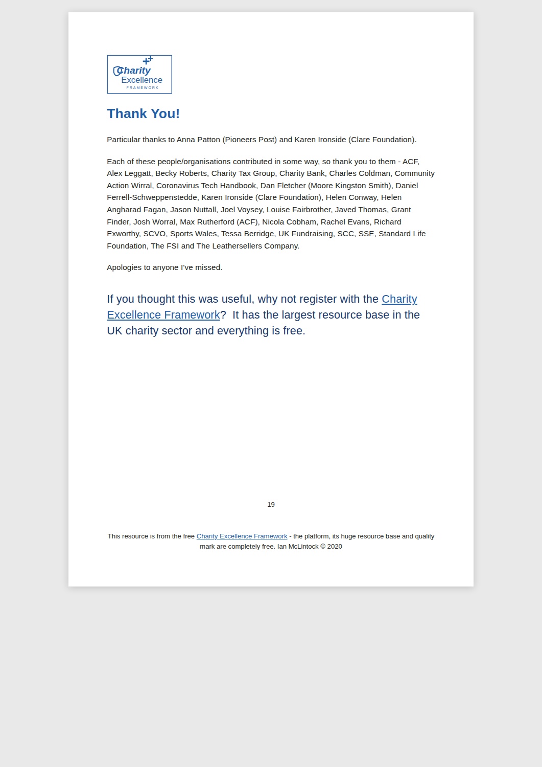Charity Excellence FRAMEWORK
Thank You!
Particular thanks to Anna Patton (Pioneers Post) and Karen Ironside (Clare Foundation).
Each of these people/organisations contributed in some way, so thank you to them - ACF, Alex Leggatt, Becky Roberts, Charity Tax Group, Charity Bank, Charles Coldman, Community Action Wirral, Coronavirus Tech Handbook, Dan Fletcher (Moore Kingston Smith), Daniel Ferrell-Schweppenstedde, Karen Ironside (Clare Foundation), Helen Conway, Helen Angharad Fagan, Jason Nuttall, Joel Voysey, Louise Fairbrother, Javed Thomas, Grant Finder, Josh Worral, Max Rutherford (ACF), Nicola Cobham, Rachel Evans, Richard Exworthy, SCVO, Sports Wales, Tessa Berridge, UK Fundraising, SCC, SSE, Standard Life Foundation, The FSI and The Leathersellers Company.
Apologies to anyone I've missed.
If you thought this was useful, why not register with the Charity Excellence Framework? It has the largest resource base in the UK charity sector and everything is free.
19
This resource is from the free Charity Excellence Framework - the platform, its huge resource base and quality mark are completely free. Ian McLintock © 2020